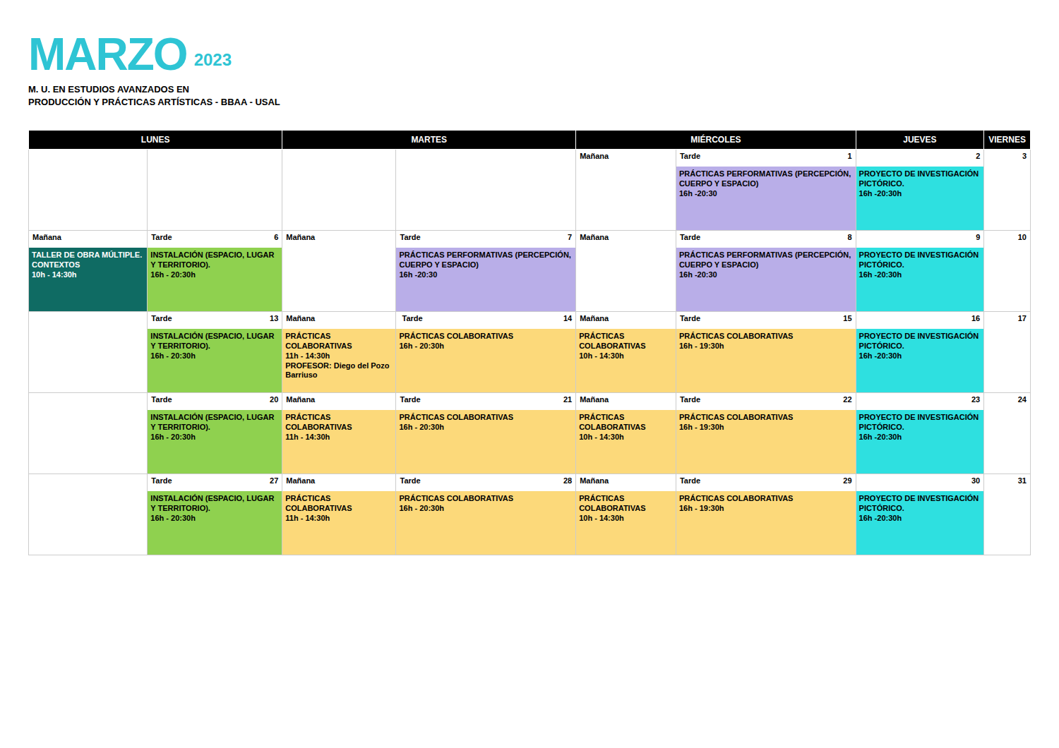MARZO
2023
M. U. EN ESTUDIOS AVANZADOS EN
PRODUCCIÓN Y PRÁCTICAS ARTÍSTICAS - BBAA - USAL
| LUNES | MARTES | MIÉRCOLES | JUEVES | VIERNES |
| --- | --- | --- | --- | --- |
| | | | | Mañana | Tarde 1 | 2 | 3 |
| | | | | | PRÁCTICAS PERFORMATIVAS (PERCEPCIÓN, CUERPO Y ESPACIO) 16h -20:30 | PROYECTO DE INVESTIGACIÓN PICTÓRICO. 16h -20:30h | |
| Mañana | Tarde 6 | Mañana | Tarde 7 | Mañana | Tarde 8 | 9 | 10 |
| TALLER DE OBRA MÚLTIPLE. CONTEXTOS 10h - 14:30h | INSTALACIÓN (ESPACIO, LUGAR Y TERRITORIO). 16h - 20:30h | | PRÁCTICAS PERFORMATIVAS (PERCEPCIÓN, CUERPO Y ESPACIO) 16h -20:30 | | PRÁCTICAS PERFORMATIVAS (PERCEPCIÓN, CUERPO Y ESPACIO) 16h -20:30 | PROYECTO DE INVESTIGACIÓN PICTÓRICO. 16h -20:30h | |
| | Tarde 13 | Mañana | Tarde 14 | Mañana | Tarde 15 | 16 | 17 |
| | INSTALACIÓN (ESPACIO, LUGAR Y TERRITORIO). 16h - 20:30h | PRÁCTICAS COLABORATIVAS 11h - 14:30h PROFESOR: Diego del Pozo Barriuso | PRÁCTICAS COLABORATIVAS 16h - 20:30h | PRÁCTICAS COLABORATIVAS 10h - 14:30h | PRÁCTICAS COLABORATIVAS 16h - 19:30h | PROYECTO DE INVESTIGACIÓN PICTÓRICO. 16h -20:30h | |
| | Tarde 20 | Mañana | Tarde 21 | Mañana | Tarde 22 | 23 | 24 |
| | INSTALACIÓN (ESPACIO, LUGAR Y TERRITORIO). 16h - 20:30h | PRÁCTICAS COLABORATIVAS 11h - 14:30h | PRÁCTICAS COLABORATIVAS 16h - 20:30h | PRÁCTICAS COLABORATIVAS 10h - 14:30h | PRÁCTICAS COLABORATIVAS 16h - 19:30h | PROYECTO DE INVESTIGACIÓN PICTÓRICO. 16h -20:30h | |
| | Tarde 27 | Mañana | Tarde 28 | Mañana | Tarde 29 | 30 | 31 |
| | INSTALACIÓN (ESPACIO, LUGAR Y TERRITORIO). 16h - 20:30h | PRÁCTICAS COLABORATIVAS 11h - 14:30h | PRÁCTICAS COLABORATIVAS 16h - 20:30h | PRÁCTICAS COLABORATIVAS 10h - 14:30h | PRÁCTICAS COLABORATIVAS 16h - 19:30h | PROYECTO DE INVESTIGACIÓN PICTÓRICO. 16h -20:30h | |